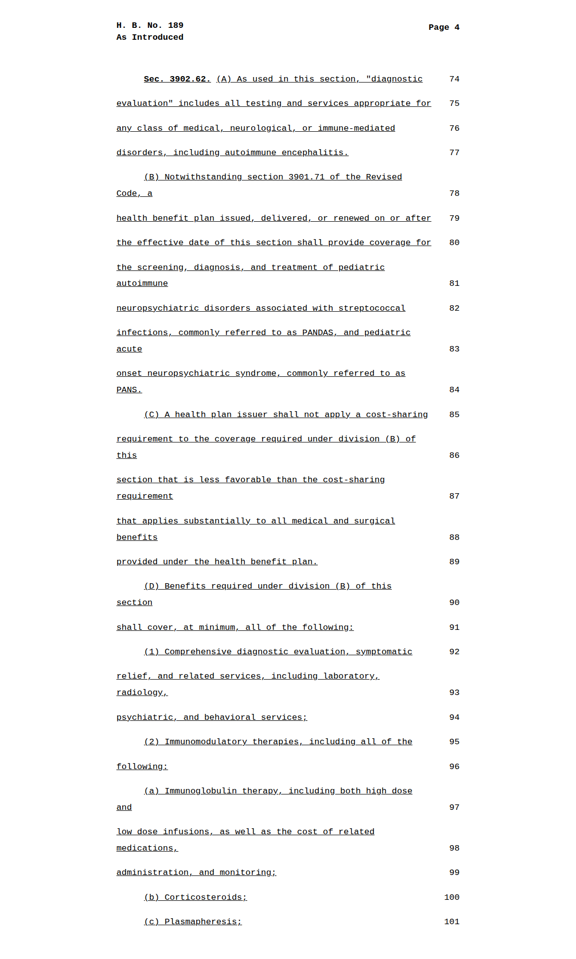H. B. No. 189 As Introduced
Page 4
Sec. 3902.62. (A) As used in this section, "diagnostic 74
evaluation" includes all testing and services appropriate for 75
any class of medical, neurological, or immune-mediated 76
disorders, including autoimmune encephalitis. 77
(B) Notwithstanding section 3901.71 of the Revised Code, a 78
health benefit plan issued, delivered, or renewed on or after 79
the effective date of this section shall provide coverage for 80
the screening, diagnosis, and treatment of pediatric autoimmune 81
neuropsychiatric disorders associated with streptococcal 82
infections, commonly referred to as PANDAS, and pediatric acute 83
onset neuropsychiatric syndrome, commonly referred to as PANS. 84
(C) A health plan issuer shall not apply a cost-sharing 85
requirement to the coverage required under division (B) of this 86
section that is less favorable than the cost-sharing requirement 87
that applies substantially to all medical and surgical benefits 88
provided under the health benefit plan. 89
(D) Benefits required under division (B) of this section 90
shall cover, at minimum, all of the following: 91
(1) Comprehensive diagnostic evaluation, symptomatic 92
relief, and related services, including laboratory, radiology, 93
psychiatric, and behavioral services; 94
(2) Immunomodulatory therapies, including all of the 95
following: 96
(a) Immunoglobulin therapy, including both high dose and 97
low dose infusions, as well as the cost of related medications, 98
administration, and monitoring; 99
(b) Corticosteroids; 100
(c) Plasmapheresis; 101